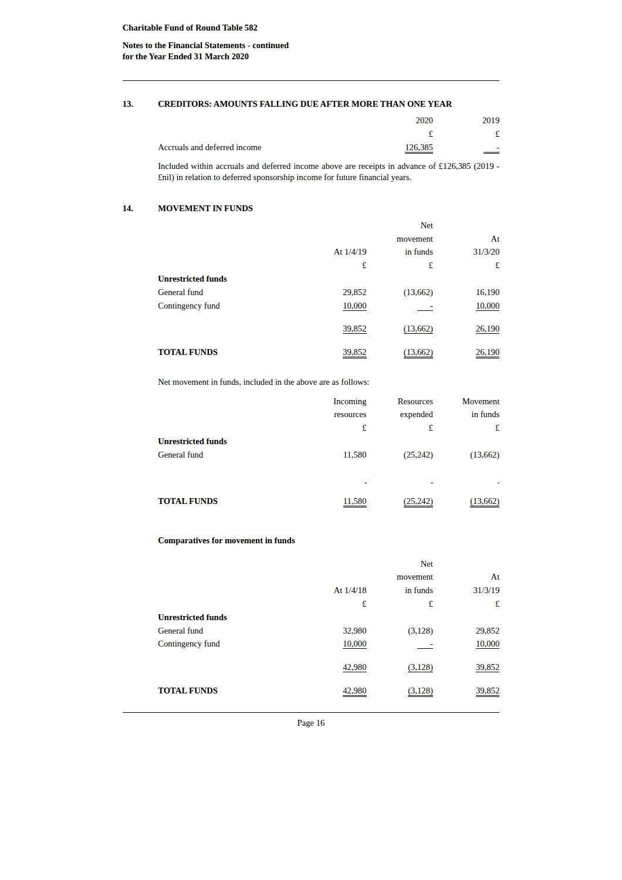Charitable Fund of Round Table 582
Notes to the Financial Statements - continued
for the Year Ended 31 March 2020
13. CREDITORS: AMOUNTS FALLING DUE AFTER MORE THAN ONE YEAR
| | 2020 | 2019 |
| | £ | £ |
| Accruals and deferred income | 126,385 | - |
Included within accruals and deferred income above are receipts in advance of £126,385 (2019 - £nil) in relation to deferred sponsorship income for future financial years.
14. MOVEMENT IN FUNDS
| | | Net | |
| | | movement | At |
| | At 1/4/19 | in funds | 31/3/20 |
| | £ | £ | £ |
| Unrestricted funds | | | |
| General fund | 29,852 | (13,662) | 16,190 |
| Contingency fund | 10,000 | - | 10,000 |
| | 39,852 | (13,662) | 26,190 |
| TOTAL FUNDS | 39,852 | (13,662) | 26,190 |
Net movement in funds, included in the above are as follows:
| | Incoming | Resources | Movement |
| | resources | expended | in funds |
| | £ | £ | £ |
| Unrestricted funds | | | |
| General fund | 11,580 | (25,242) | (13,662) |
| TOTAL FUNDS | 11,580 | (25,242) | (13,662) |
Comparatives for movement in funds
| | | Net | |
| | | movement | At |
| | At 1/4/18 | in funds | 31/3/19 |
| | £ | £ | £ |
| Unrestricted funds | | | |
| General fund | 32,980 | (3,128) | 29,852 |
| Contingency fund | 10,000 | - | 10,000 |
| | 42,980 | (3,128) | 39,852 |
| TOTAL FUNDS | 42,980 | (3,128) | 39,852 |
Page 16